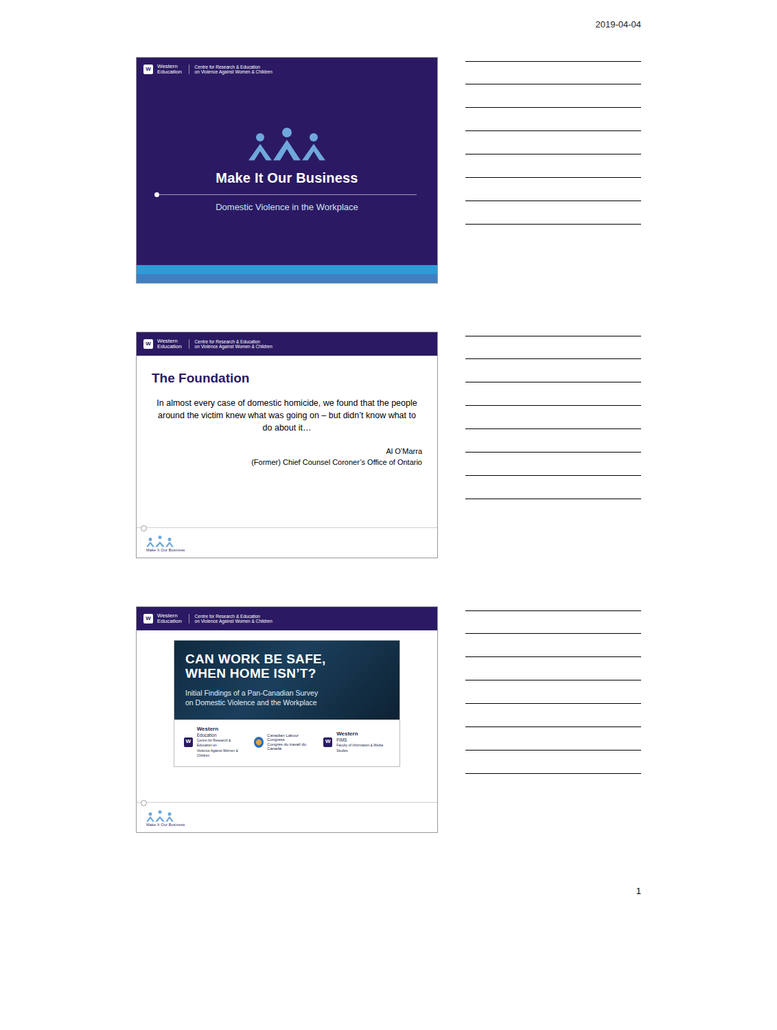2019-04-04
W Western
Education
Centre for Research & Education
on Violence Against Women & Children
Make It Our Business
Domestic Violence in the Workplace
W Western
Education
Centre for Research & Education
on Violence Against Women & Children
The Foundation
In almost every case of domestic homicide, we found that the people around the victim knew what was going on – but didn’t know what to do about it…
Al O’Marra
(Former) Chief Counsel Coroner’s Office of Ontario
Make It Our Business
W Western
Education
Centre for Research & Education
on Violence Against Women & Children
CAN WORK BE SAFE,
WHEN HOME ISN’T?
Initial Findings of a Pan-Canadian Survey
on Domestic Violence and the Workplace
W Western Education
Centre for Research & Education on
Violence Against Women & Children
Canadian Labour Congress
Congrès du travail du Canada
W Western FIMS
Faculty of Information & Media Studies
Make It Our Business
1